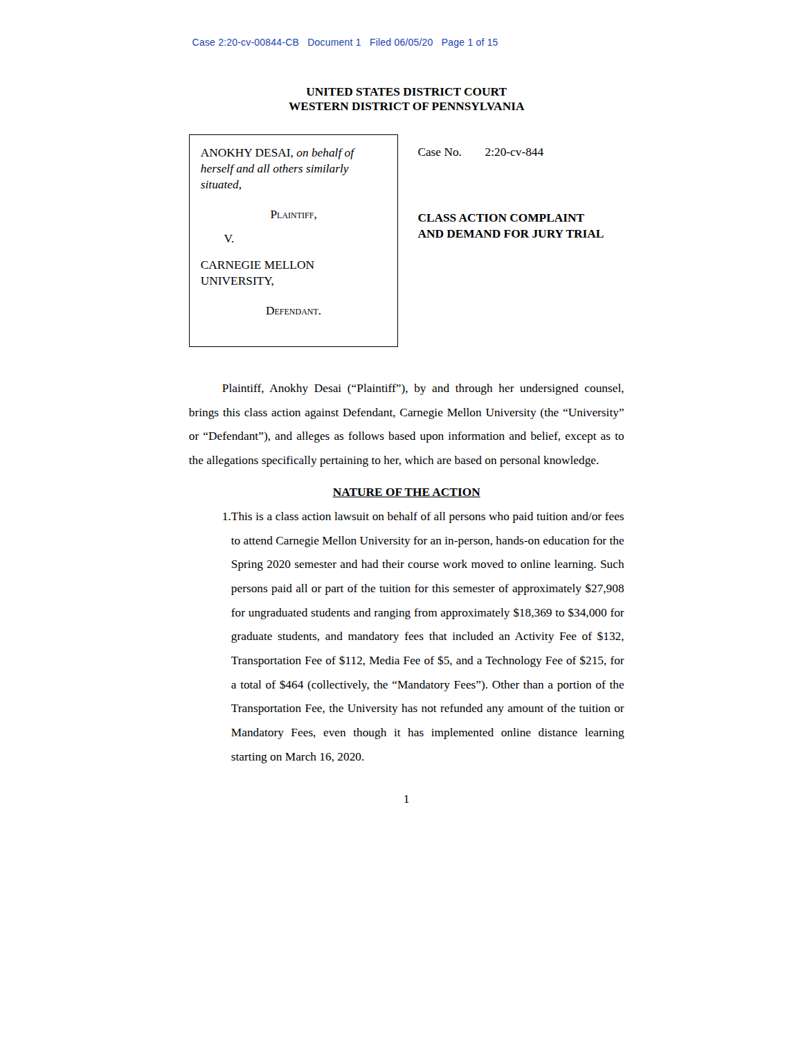Case 2:20-cv-00844-CB Document 1 Filed 06/05/20 Page 1 of 15
UNITED STATES DISTRICT COURT
WESTERN DISTRICT OF PENNSYLVANIA
| ANOKHY DESAI, on behalf of herself and all others similarly situated, Plaintiff , V. CARNEGIE MELLON UNIVERSITY, Defendant . | Case No. 2:20-cv-844 CLASS ACTION COMPLAINT AND DEMAND FOR JURY TRIAL |
Plaintiff, Anokhy Desai (“Plaintiff”), by and through her undersigned counsel, brings this class action against Defendant, Carnegie Mellon University (the “University” or “Defendant”), and alleges as follows based upon information and belief, except as to the allegations specifically pertaining to her, which are based on personal knowledge.
NATURE OF THE ACTION
1.
This is a class action lawsuit on behalf of all persons who paid tuition and/or fees to attend Carnegie Mellon University for an in-person, hands-on education for the Spring 2020 semester and had their course work moved to online learning. Such persons paid all or part of the tuition for this semester of approximately $27,908 for ungraduated students and ranging from approximately $18,369 to $34,000 for graduate students, and mandatory fees that included an Activity Fee of $132, Transportation Fee of $112, Media Fee of $5, and a Technology Fee of $215, for a total of $464 (collectively, the “Mandatory Fees”). Other than a portion of the Transportation Fee, the University has not refunded any amount of the tuition or Mandatory Fees, even though it has implemented online distance learning starting on March 16, 2020.
1